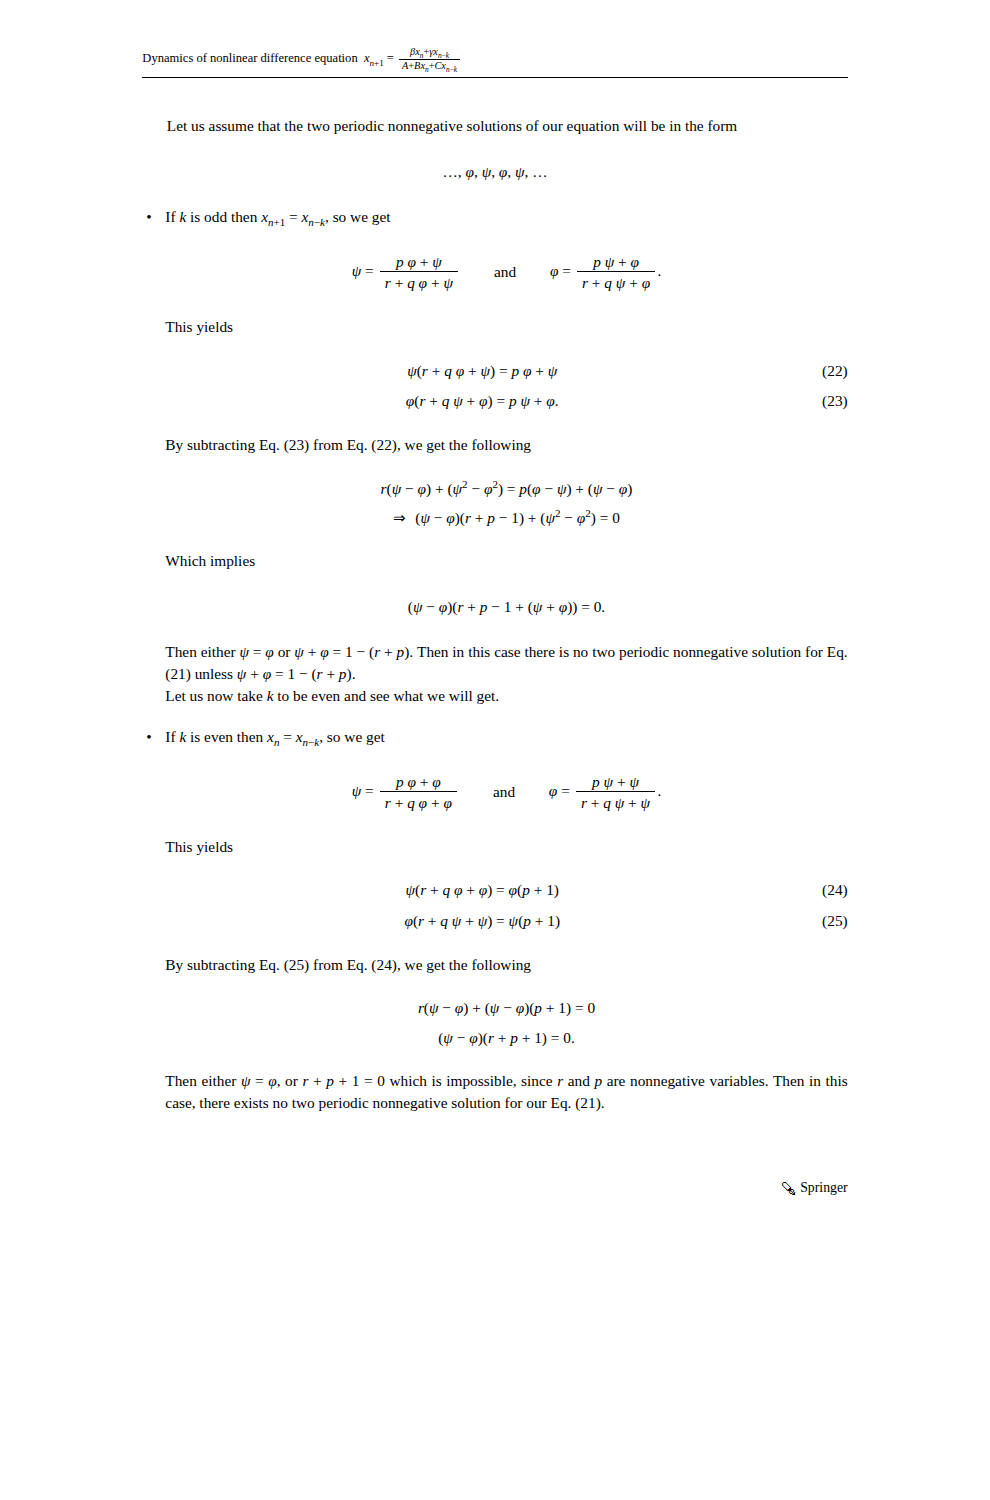Dynamics of nonlinear difference equation xn+1 = βxn+γxn−k A+Bxn+Cxn−k
Let us assume that the two periodic nonnegative solutions of our equation will be in the form
…, φ, ψ, φ, ψ, …
If k is odd then xn+1 = xn−k, so we get
ψ = p φ + ψ r + q φ + ψ and φ = p ψ + φ r + q ψ + φ.
This yields
ψ(r + q φ + ψ) = p φ + ψ
(22)
φ(r + q ψ + φ) = p ψ + φ.
(23)
By subtracting Eq. (23) from Eq. (22), we get the following
r(ψ − φ) + (ψ2 − φ2) = p(φ − ψ) + (ψ − φ) ⇒ (ψ − φ)(r + p − 1) + (ψ2 − φ2) = 0
Which implies
(ψ − φ)(r + p − 1 + (ψ + φ)) = 0.
Then either ψ = φ or ψ + φ = 1 − (r + p). Then in this case there is no two periodic nonnegative solution for Eq. (21) unless ψ + φ = 1 − (r + p).
Let us now take k to be even and see what we will get.
If k is even then xn = xn−k, so we get
ψ = p φ + φ r + q φ + φ and φ = p ψ + ψ r + q ψ + ψ.
This yields
ψ(r + q φ + φ) = φ(p + 1)
(24)
φ(r + q ψ + ψ) = ψ(p + 1)
(25)
By subtracting Eq. (25) from Eq. (24), we get the following
r(ψ − φ) + (ψ − φ)(p + 1) = 0 (ψ − φ)(r + p + 1) = 0.
Then either ψ = φ, or r + p + 1 = 0 which is impossible, since r and p are nonnegative variables. Then in this case, there exists no two periodic nonnegative solution for our Eq. (21).
🖋 Springer